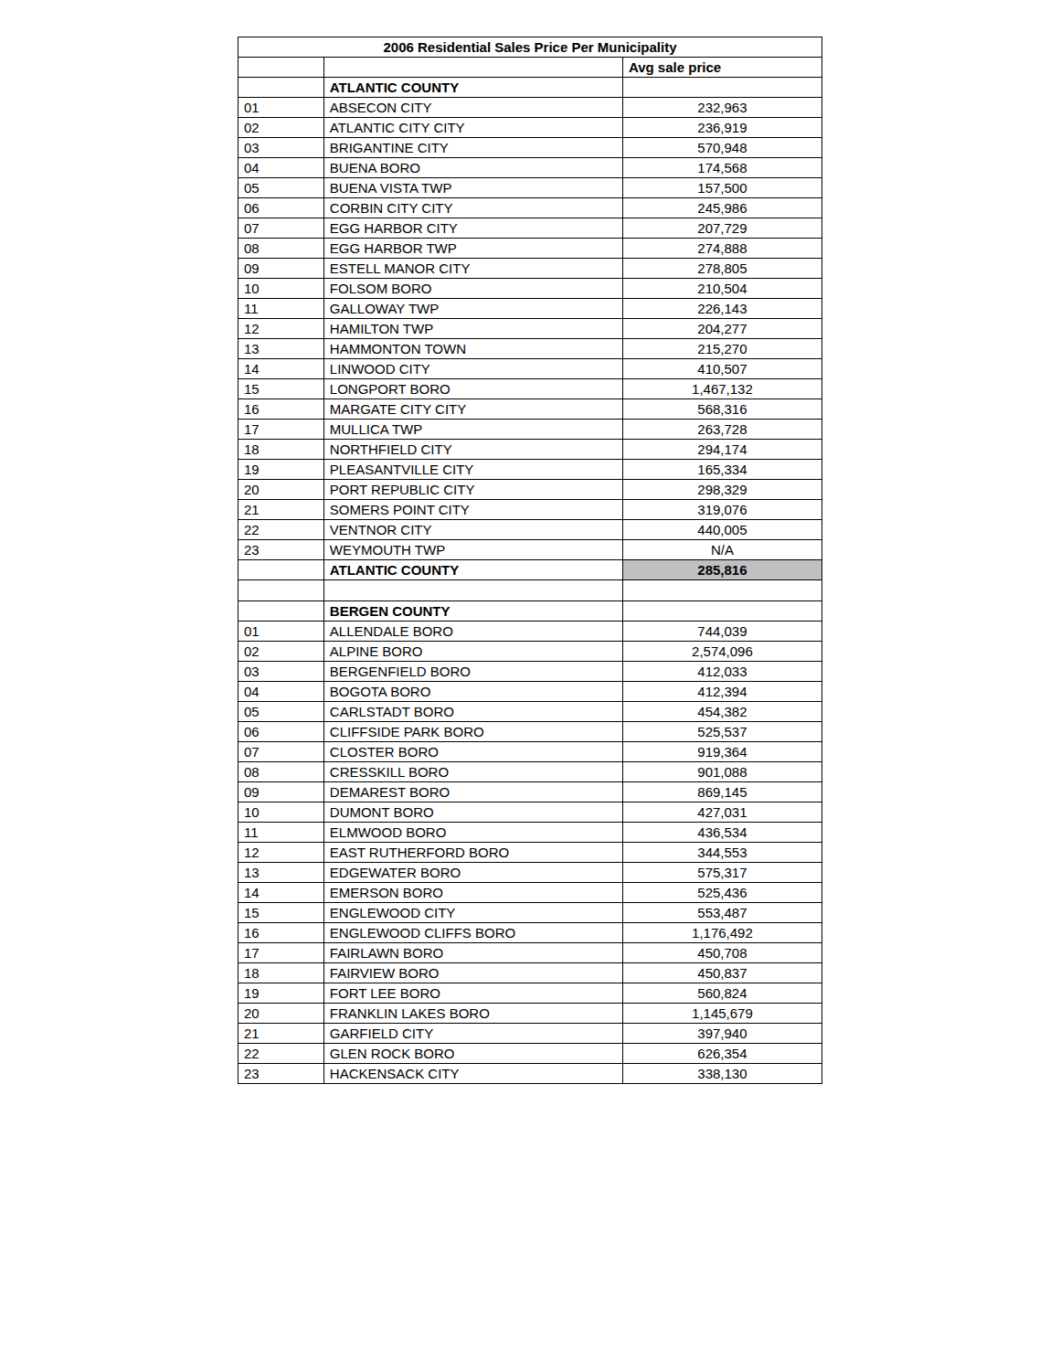| 2006 Residential Sales Price Per Municipality |
| | | Avg sale price |
| | ATLANTIC COUNTY | |
| 01 | ABSECON CITY | 232,963 |
| 02 | ATLANTIC CITY CITY | 236,919 |
| 03 | BRIGANTINE CITY | 570,948 |
| 04 | BUENA BORO | 174,568 |
| 05 | BUENA VISTA TWP | 157,500 |
| 06 | CORBIN CITY CITY | 245,986 |
| 07 | EGG HARBOR CITY | 207,729 |
| 08 | EGG HARBOR TWP | 274,888 |
| 09 | ESTELL MANOR CITY | 278,805 |
| 10 | FOLSOM BORO | 210,504 |
| 11 | GALLOWAY TWP | 226,143 |
| 12 | HAMILTON TWP | 204,277 |
| 13 | HAMMONTON TOWN | 215,270 |
| 14 | LINWOOD CITY | 410,507 |
| 15 | LONGPORT BORO | 1,467,132 |
| 16 | MARGATE CITY CITY | 568,316 |
| 17 | MULLICA TWP | 263,728 |
| 18 | NORTHFIELD CITY | 294,174 |
| 19 | PLEASANTVILLE CITY | 165,334 |
| 20 | PORT REPUBLIC CITY | 298,329 |
| 21 | SOMERS POINT CITY | 319,076 |
| 22 | VENTNOR CITY | 440,005 |
| 23 | WEYMOUTH TWP | N/A |
| | ATLANTIC COUNTY | 285,816 |
| | BERGEN COUNTY | |
| 01 | ALLENDALE BORO | 744,039 |
| 02 | ALPINE BORO | 2,574,096 |
| 03 | BERGENFIELD BORO | 412,033 |
| 04 | BOGOTA BORO | 412,394 |
| 05 | CARLSTADT BORO | 454,382 |
| 06 | CLIFFSIDE PARK BORO | 525,537 |
| 07 | CLOSTER BORO | 919,364 |
| 08 | CRESSKILL BORO | 901,088 |
| 09 | DEMAREST BORO | 869,145 |
| 10 | DUMONT BORO | 427,031 |
| 11 | ELMWOOD BORO | 436,534 |
| 12 | EAST RUTHERFORD BORO | 344,553 |
| 13 | EDGEWATER BORO | 575,317 |
| 14 | EMERSON BORO | 525,436 |
| 15 | ENGLEWOOD CITY | 553,487 |
| 16 | ENGLEWOOD CLIFFS BORO | 1,176,492 |
| 17 | FAIRLAWN BORO | 450,708 |
| 18 | FAIRVIEW BORO | 450,837 |
| 19 | FORT LEE BORO | 560,824 |
| 20 | FRANKLIN LAKES BORO | 1,145,679 |
| 21 | GARFIELD CITY | 397,940 |
| 22 | GLEN ROCK BORO | 626,354 |
| 23 | HACKENSACK CITY | 338,130 |